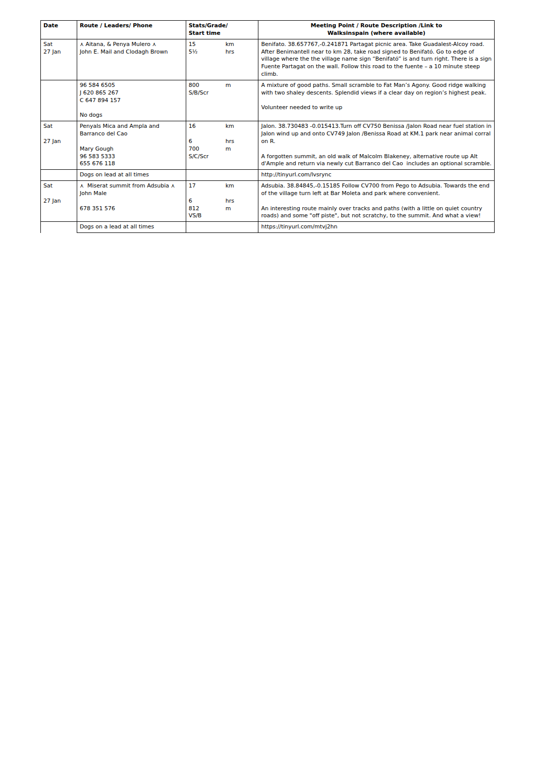| Date | Route / Leaders/ Phone | Stats/Grade/ Start time | Meeting Point / Route Description /Link to Walksinspain (where available) |
| --- | --- | --- | --- |
| Sat 27 Jan | ⋏ Aitana, & Penya Mulero ⋏ John E. Mail and Clodagh Brown | / 15 / km / / 5½ / hrs / | Benifato. 38.657767,-0.241871 Partagat picnic area. Take Guadalest-Alcoy road. After Benimantell near to km 28, take road signed to Benifató. Go to edge of village where the the village name sign “Benifató” is and turn right. There is a sign Fuente Partagat on the wall. Follow this road to the fuente – a 10 minute steep climb. |
| | 96 584 6505 J 620 865 267 C 647 894 157 No dogs | / 800 / m / / S/B/Scr / / | A mixture of good paths. Small scramble to Fat Man’s Agony. Good ridge walking with two shaley descents. Splendid views if a clear day on region’s highest peak. Volunteer needed to write up |
| Sat 27 Jan | Penyals Mica and Ampla and Barranco del Cao Mary Gough 96 583 5333 655 676 118 | / 16 / km / / 6 / hrs / / 700 / m / / S/C/Scr / / | Jalon. 38.730483 -0.015413.Turn off CV750 Benissa /Jalon Road near fuel station in Jalon wind up and onto CV749 Jalon /Benissa Road at KM.1 park near animal corral on R. A forgotten summit, an old walk of Malcolm Blakeney, alternative route up Alt d'Ample and return via newly cut Barranco del Cao includes an optional scramble. |
| | Dogs on lead at all times | | http://tinyurl.com/lvsrync |
| Sat 27 Jan | ⋏ Miserat summit from Adsubia ⋏ John Male 678 351 576 | / 17 / km / / 6 / hrs / / 812 / m / / VS/B / / | Adsubia. 38.84845,-0.15185 Follow CV700 from Pego to Adsubia. Towards the end of the village turn left at Bar Moleta and park where convenient. An interesting route mainly over tracks and paths (with a little on quiet country roads) and some "off piste", but not scratchy, to the summit. And what a view! |
| | Dogs on a lead at all times | | https://tinyurl.com/mtvj2hn |